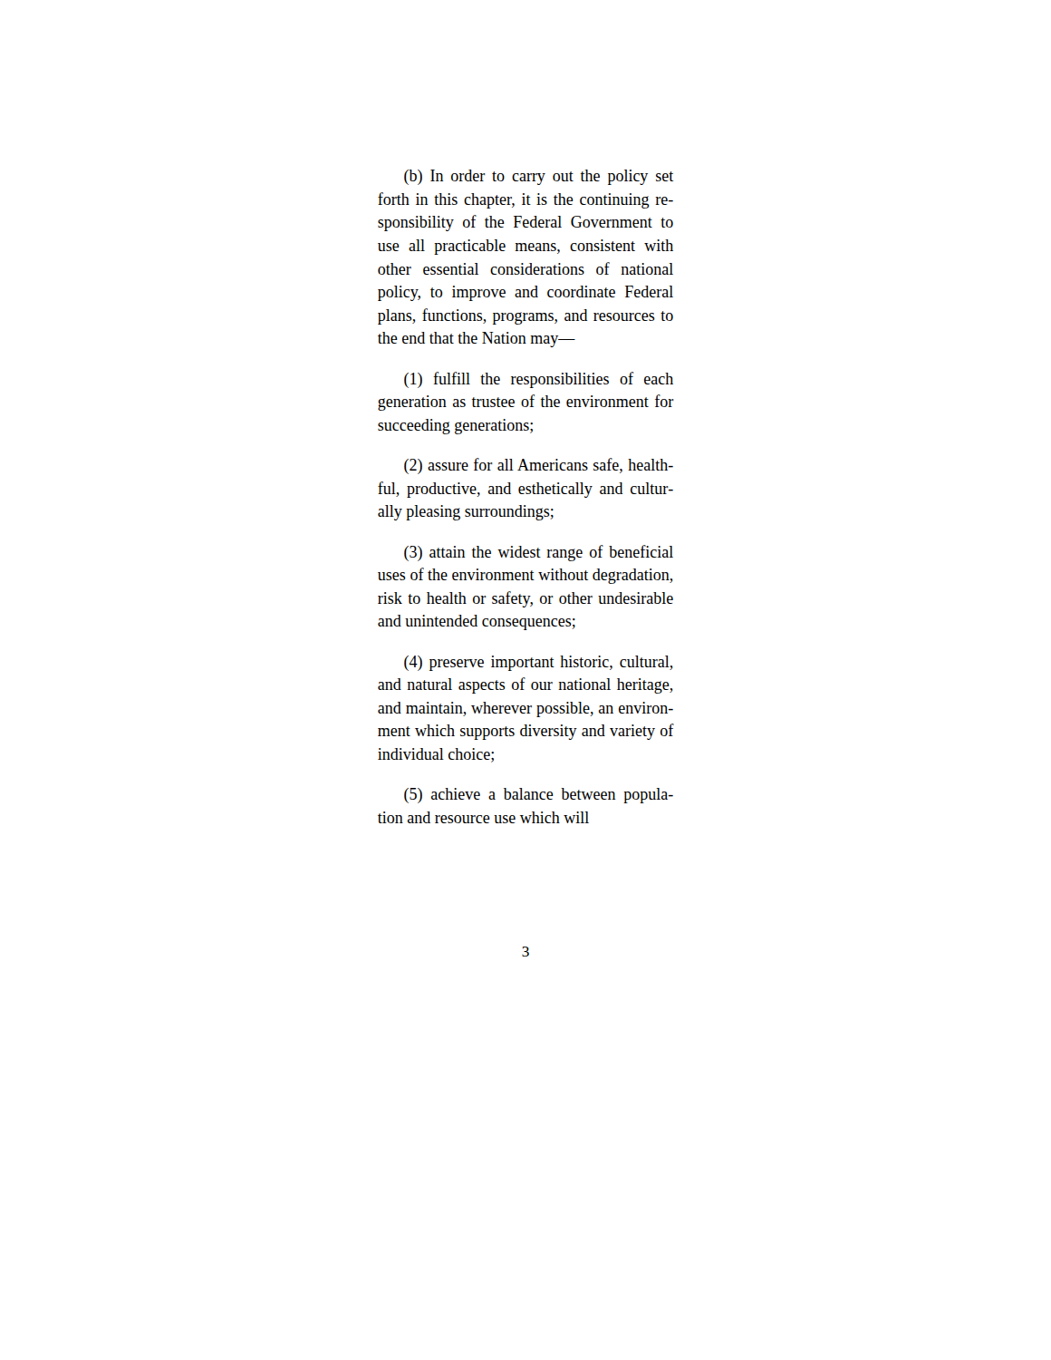(b) In order to carry out the policy set forth in this chapter, it is the continuing responsibility of the Federal Government to use all practicable means, consistent with other essential considerations of national policy, to improve and coordinate Federal plans, functions, programs, and resources to the end that the Nation may—
(1) fulfill the responsibilities of each generation as trustee of the environment for succeeding generations;
(2) assure for all Americans safe, healthful, productive, and esthetically and culturally pleasing surroundings;
(3) attain the widest range of beneficial uses of the environment without degradation, risk to health or safety, or other undesirable and unintended consequences;
(4) preserve important historic, cultural, and natural aspects of our national heritage, and maintain, wherever possible, an environment which supports diversity and variety of individual choice;
(5) achieve a balance between population and resource use which will
3